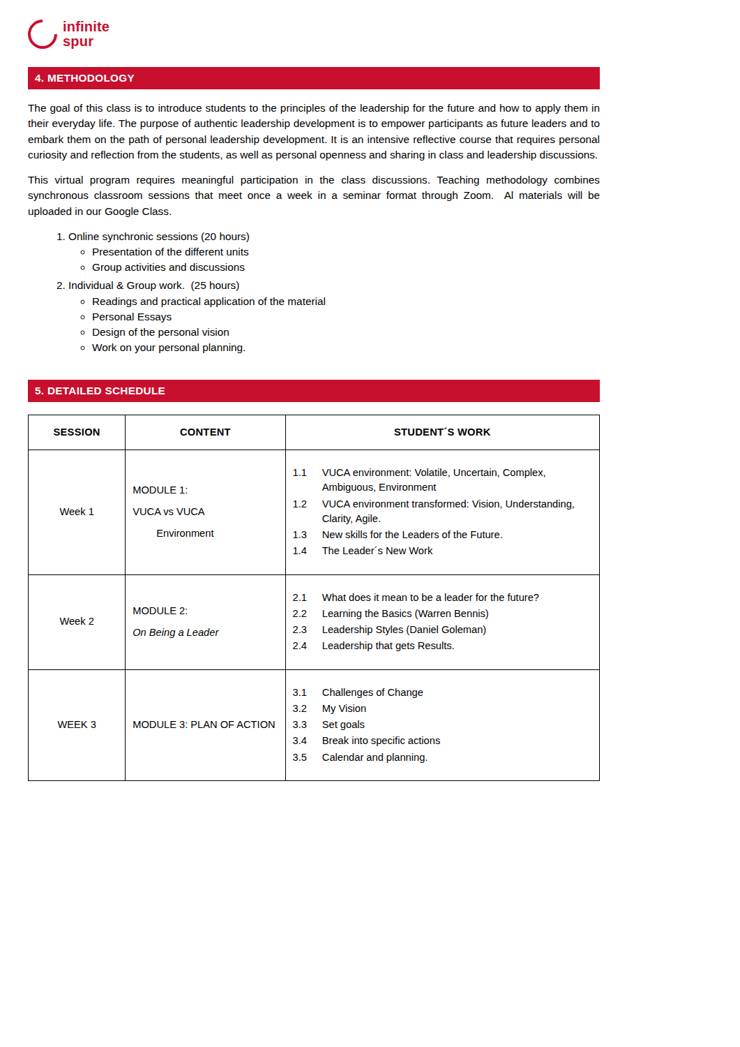infinite
spur
4. METHODOLOGY
The goal of this class is to introduce students to the principles of the leadership for the future and how to apply them in their everyday life. The purpose of authentic leadership development is to empower participants as future leaders and to embark them on the path of personal leadership development. It is an intensive reflective course that requires personal curiosity and reflection from the students, as well as personal openness and sharing in class and leadership discussions.
This virtual program requires meaningful participation in the class discussions. Teaching methodology combines synchronous classroom sessions that meet once a week in a seminar format through Zoom. Al materials will be uploaded in our Google Class.
Online synchronic sessions (20 hours)
Presentation of the different units
Group activities and discussions
Individual & Group work. (25 hours)
Readings and practical application of the material
Personal Essays
Design of the personal vision
Work on your personal planning.
5. DETAILED SCHEDULE
| SESSION | CONTENT | STUDENT´S WORK |
| --- | --- | --- |
| Week 1 | MODULE 1: VUCA vs VUCA Environment | 1.1 VUCA environment: Volatile, Uncertain, Complex, Ambiguous, Environment 1.2 VUCA environment transformed: Vision, Understanding, Clarity, Agile. 1.3 New skills for the Leaders of the Future. 1.4 The Leader´s New Work |
| Week 2 | MODULE 2: On Being a Leader | 2.1 What does it mean to be a leader for the future? 2.2 Learning the Basics (Warren Bennis) 2.3 Leadership Styles (Daniel Goleman) 2.4 Leadership that gets Results. |
| WEEK 3 | MODULE 3: PLAN OF ACTION | 3.1 Challenges of Change 3.2 My Vision 3.3 Set goals 3.4 Break into specific actions 3.5 Calendar and planning. |